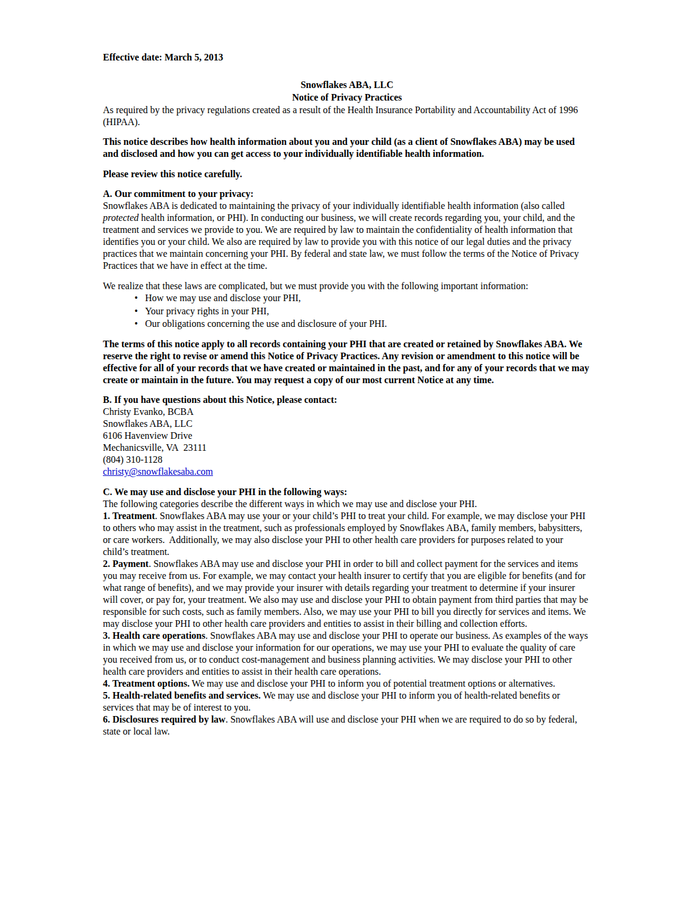Effective date: March 5, 2013
Snowflakes ABA, LLC
Notice of Privacy Practices
As required by the privacy regulations created as a result of the Health Insurance Portability and Accountability Act of 1996 (HIPAA).
This notice describes how health information about you and your child (as a client of Snowflakes ABA) may be used and disclosed and how you can get access to your individually identifiable health information.
Please review this notice carefully.
A. Our commitment to your privacy:
Snowflakes ABA is dedicated to maintaining the privacy of your individually identifiable health information (also called protected health information, or PHI). In conducting our business, we will create records regarding you, your child, and the treatment and services we provide to you. We are required by law to maintain the confidentiality of health information that identifies you or your child. We also are required by law to provide you with this notice of our legal duties and the privacy practices that we maintain concerning your PHI. By federal and state law, we must follow the terms of the Notice of Privacy Practices that we have in effect at the time.
We realize that these laws are complicated, but we must provide you with the following important information:
How we may use and disclose your PHI,
Your privacy rights in your PHI,
Our obligations concerning the use and disclosure of your PHI.
The terms of this notice apply to all records containing your PHI that are created or retained by Snowflakes ABA. We reserve the right to revise or amend this Notice of Privacy Practices. Any revision or amendment to this notice will be effective for all of your records that we have created or maintained in the past, and for any of your records that we may create or maintain in the future. You may request a copy of our most current Notice at any time.
B. If you have questions about this Notice, please contact:
Christy Evanko, BCBA
Snowflakes ABA, LLC
6106 Havenview Drive
Mechanicsville, VA 23111
(804) 310-1128
christy@snowflakesaba.com
C. We may use and disclose your PHI in the following ways:
The following categories describe the different ways in which we may use and disclose your PHI.
1. Treatment. Snowflakes ABA may use your or your child’s PHI to treat your child. For example, we may disclose your PHI to others who may assist in the treatment, such as professionals employed by Snowflakes ABA, family members, babysitters, or care workers. Additionally, we may also disclose your PHI to other health care providers for purposes related to your child’s treatment.
2. Payment. Snowflakes ABA may use and disclose your PHI in order to bill and collect payment for the services and items you may receive from us. For example, we may contact your health insurer to certify that you are eligible for benefits (and for what range of benefits), and we may provide your insurer with details regarding your treatment to determine if your insurer will cover, or pay for, your treatment. We also may use and disclose your PHI to obtain payment from third parties that may be responsible for such costs, such as family members. Also, we may use your PHI to bill you directly for services and items. We may disclose your PHI to other health care providers and entities to assist in their billing and collection efforts.
3. Health care operations. Snowflakes ABA may use and disclose your PHI to operate our business. As examples of the ways in which we may use and disclose your information for our operations, we may use your PHI to evaluate the quality of care you received from us, or to conduct cost-management and business planning activities. We may disclose your PHI to other health care providers and entities to assist in their health care operations.
4. Treatment options. We may use and disclose your PHI to inform you of potential treatment options or alternatives.
5. Health-related benefits and services. We may use and disclose your PHI to inform you of health-related benefits or services that may be of interest to you.
6. Disclosures required by law. Snowflakes ABA will use and disclose your PHI when we are required to do so by federal, state or local law.